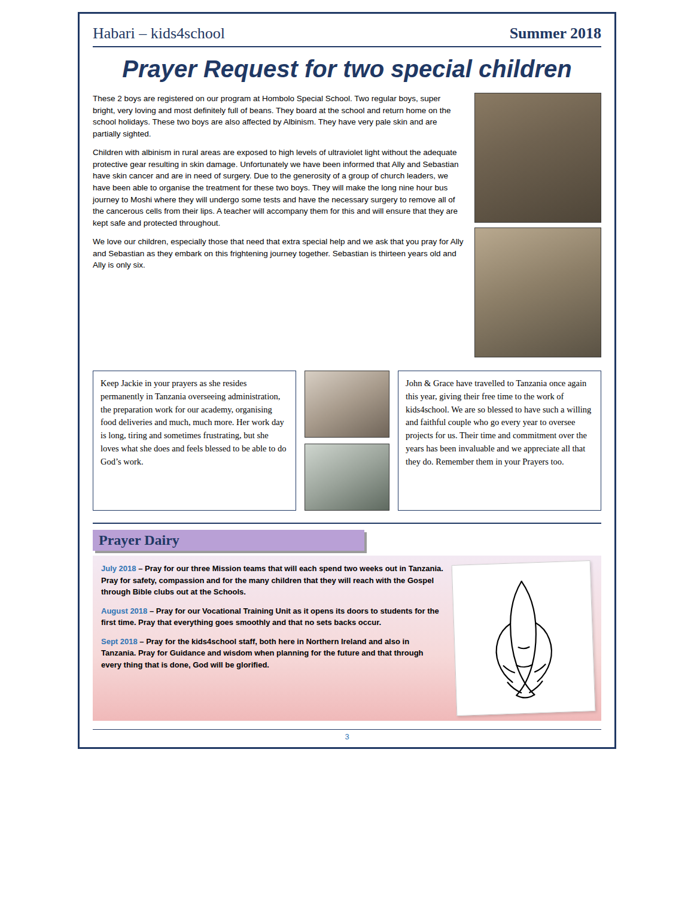Habari – kids4school
Summer 2018
Prayer Request for two special children
These 2 boys are registered on our program at Hombolo Special School. Two regular boys, super bright, very loving and most definitely full of beans. They board at the school and return home on the school holidays. These two boys are also affected by Albinism. They have very pale skin and are partially sighted.
Children with albinism in rural areas are exposed to high levels of ultraviolet light without the adequate protective gear resulting in skin damage. Unfortunately we have been informed that Ally and Sebastian have skin cancer and are in need of surgery. Due to the generosity of a group of church leaders, we have been able to organise the treatment for these two boys. They will make the long nine hour bus journey to Moshi where they will undergo some tests and have the necessary surgery to remove all of the cancerous cells from their lips. A teacher will accompany them for this and will ensure that they are kept safe and protected throughout.
We love our children, especially those that need that extra special help and we ask that you pray for Ally and Sebastian as they embark on this frightening journey together. Sebastian is thirteen years old and Ally is only six.
Keep Jackie in your prayers as she resides permanently in Tanzania overseeing administration, the preparation work for our academy, organising food deliveries and much, much more. Her work day is long, tiring and sometimes frustrating, but she loves what she does and feels blessed to be able to do God’s work.
John & Grace have travelled to Tanzania once again this year, giving their free time to the work of kids4school. We are so blessed to have such a willing and faithful couple who go every year to oversee projects for us. Their time and commitment over the years has been invaluable and we appreciate all that they do. Remember them in your Prayers too.
Prayer Dairy
July 2018 – Pray for our three Mission teams that will each spend two weeks out in Tanzania. Pray for safety, compassion and for the many children that they will reach with the Gospel through Bible clubs out at the Schools.
August 2018 – Pray for our Vocational Training Unit as it opens its doors to students for the first time. Pray that everything goes smoothly and that no sets backs occur.
Sept 2018 – Pray for the kids4school staff, both here in Northern Ireland and also in Tanzania. Pray for Guidance and wisdom when planning for the future and that through every thing that is done, God will be glorified.
3